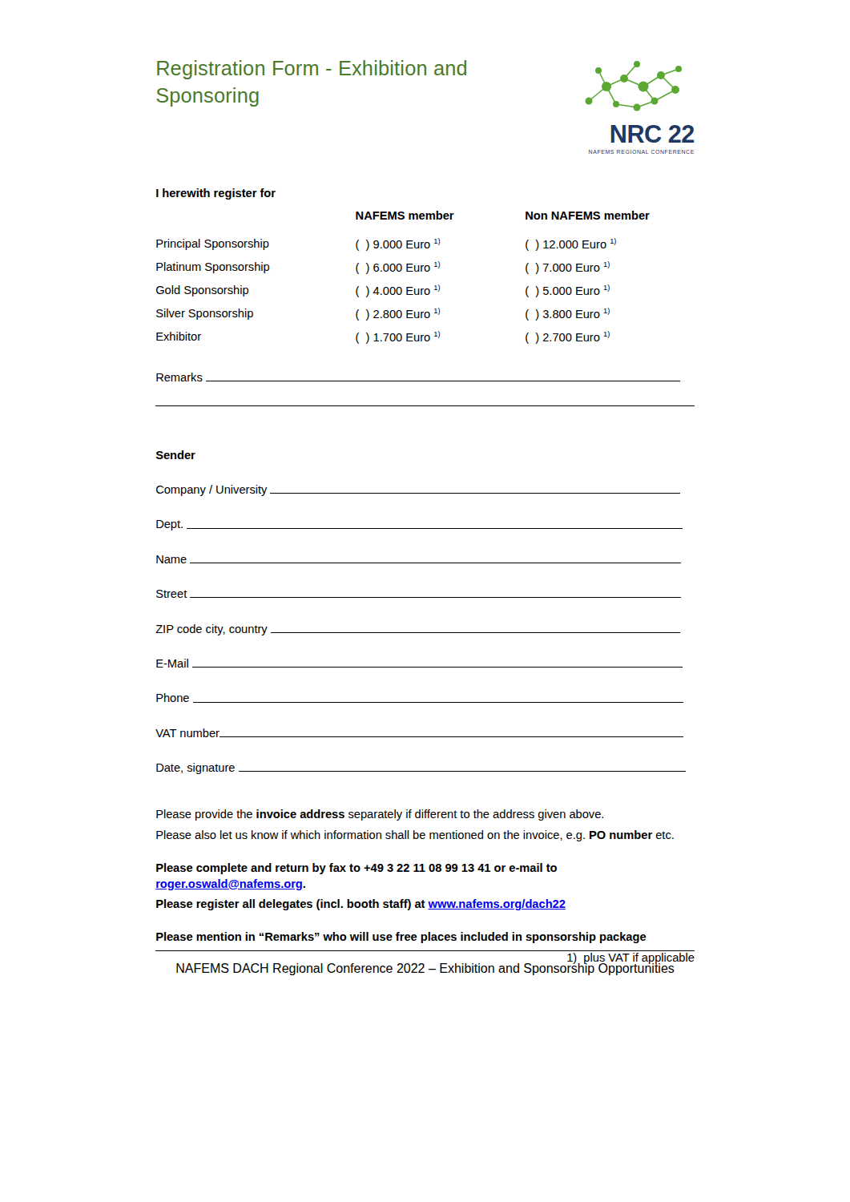Registration Form - Exhibition and Sponsoring
NRC 22
NAFEMS REGIONAL CONFERENCE
I herewith register for
| | NAFEMS member | Non NAFEMS member |
| --- | --- | --- |
| Principal Sponsorship | ( ) 9.000 Euro 1) | ( ) 12.000 Euro 1) |
| Platinum Sponsorship | ( ) 6.000 Euro 1) | ( ) 7.000 Euro 1) |
| Gold Sponsorship | ( ) 4.000 Euro 1) | ( ) 5.000 Euro 1) |
| Silver Sponsorship | ( ) 2.800 Euro 1) | ( ) 3.800 Euro 1) |
| Exhibitor | ( ) 1.700 Euro 1) | ( ) 2.700 Euro 1) |
Remarks
Sender
Company / University
Dept.
Name
Street
ZIP code city, country
E-Mail
Phone
VAT number
Date, signature
Please provide the invoice address separately if different to the address given above.
Please also let us know if which information shall be mentioned on the invoice, e.g. PO number etc.
Please complete and return by fax to +49 3 22 11 08 99 13 41 or e-mail to roger.oswald@nafems.org.
Please register all delegates (incl. booth staff) at www.nafems.org/dach22
Please mention in “Remarks” who will use free places included in sponsorship package
1) plus VAT if applicable
NAFEMS DACH Regional Conference 2022 – Exhibition and Sponsorship Opportunities